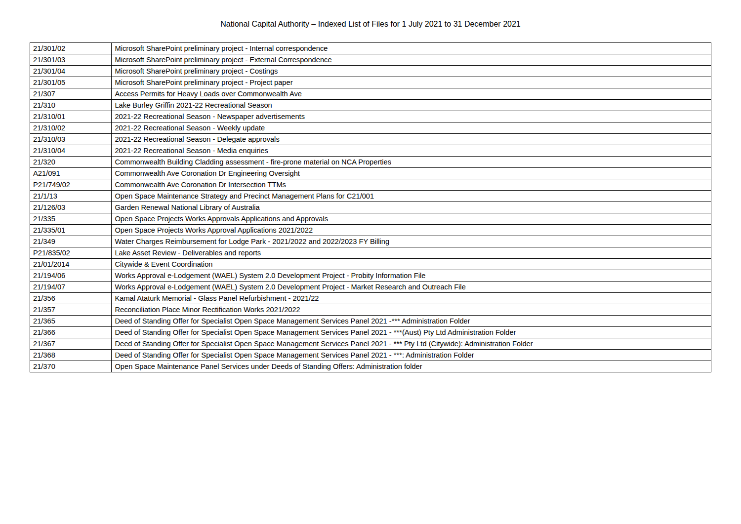National Capital Authority – Indexed List of Files for 1 July 2021 to 31 December 2021
| 21/301/02 | Microsoft SharePoint preliminary project - Internal correspondence |
| 21/301/03 | Microsoft SharePoint preliminary project - External Correspondence |
| 21/301/04 | Microsoft SharePoint preliminary project - Costings |
| 21/301/05 | Microsoft SharePoint preliminary project - Project paper |
| 21/307 | Access Permits for Heavy Loads over Commonwealth Ave |
| 21/310 | Lake Burley Griffin 2021-22 Recreational Season |
| 21/310/01 | 2021-22 Recreational Season - Newspaper advertisements |
| 21/310/02 | 2021-22 Recreational Season - Weekly update |
| 21/310/03 | 2021-22 Recreational Season - Delegate approvals |
| 21/310/04 | 2021-22 Recreational Season - Media enquiries |
| 21/320 | Commonwealth Building Cladding assessment - fire-prone material on NCA Properties |
| A21/091 | Commonwealth Ave Coronation Dr Engineering Oversight |
| P21/749/02 | Commonwealth Ave Coronation Dr Intersection TTMs |
| 21/1/13 | Open Space Maintenance Strategy and Precinct Management Plans for C21/001 |
| 21/126/03 | Garden Renewal National Library of Australia |
| 21/335 | Open Space Projects Works Approvals Applications and Approvals |
| 21/335/01 | Open Space Projects Works Approval Applications 2021/2022 |
| 21/349 | Water Charges Reimbursement for Lodge Park - 2021/2022 and 2022/2023 FY Billing |
| P21/835/02 | Lake Asset Review - Deliverables and reports |
| 21/01/2014 | Citywide & Event Coordination |
| 21/194/06 | Works Approval e-Lodgement (WAEL) System 2.0 Development Project - Probity Information File |
| 21/194/07 | Works Approval e-Lodgement (WAEL) System 2.0 Development Project - Market Research and Outreach File |
| 21/356 | Kamal Ataturk Memorial - Glass Panel Refurbishment - 2021/22 |
| 21/357 | Reconciliation Place Minor Rectification Works 2021/2022 |
| 21/365 | Deed of Standing Offer for Specialist Open Space Management Services Panel 2021 -*** Administration Folder |
| 21/366 | Deed of Standing Offer for Specialist Open Space Management Services Panel 2021 - ***(Aust) Pty Ltd Administration Folder |
| 21/367 | Deed of Standing Offer for Specialist Open Space Management Services Panel 2021 - *** Pty Ltd (Citywide): Administration Folder |
| 21/368 | Deed of Standing Offer for Specialist Open Space Management Services Panel 2021 - ***: Administration Folder |
| 21/370 | Open Space Maintenance Panel Services under Deeds of Standing Offers: Administration folder |